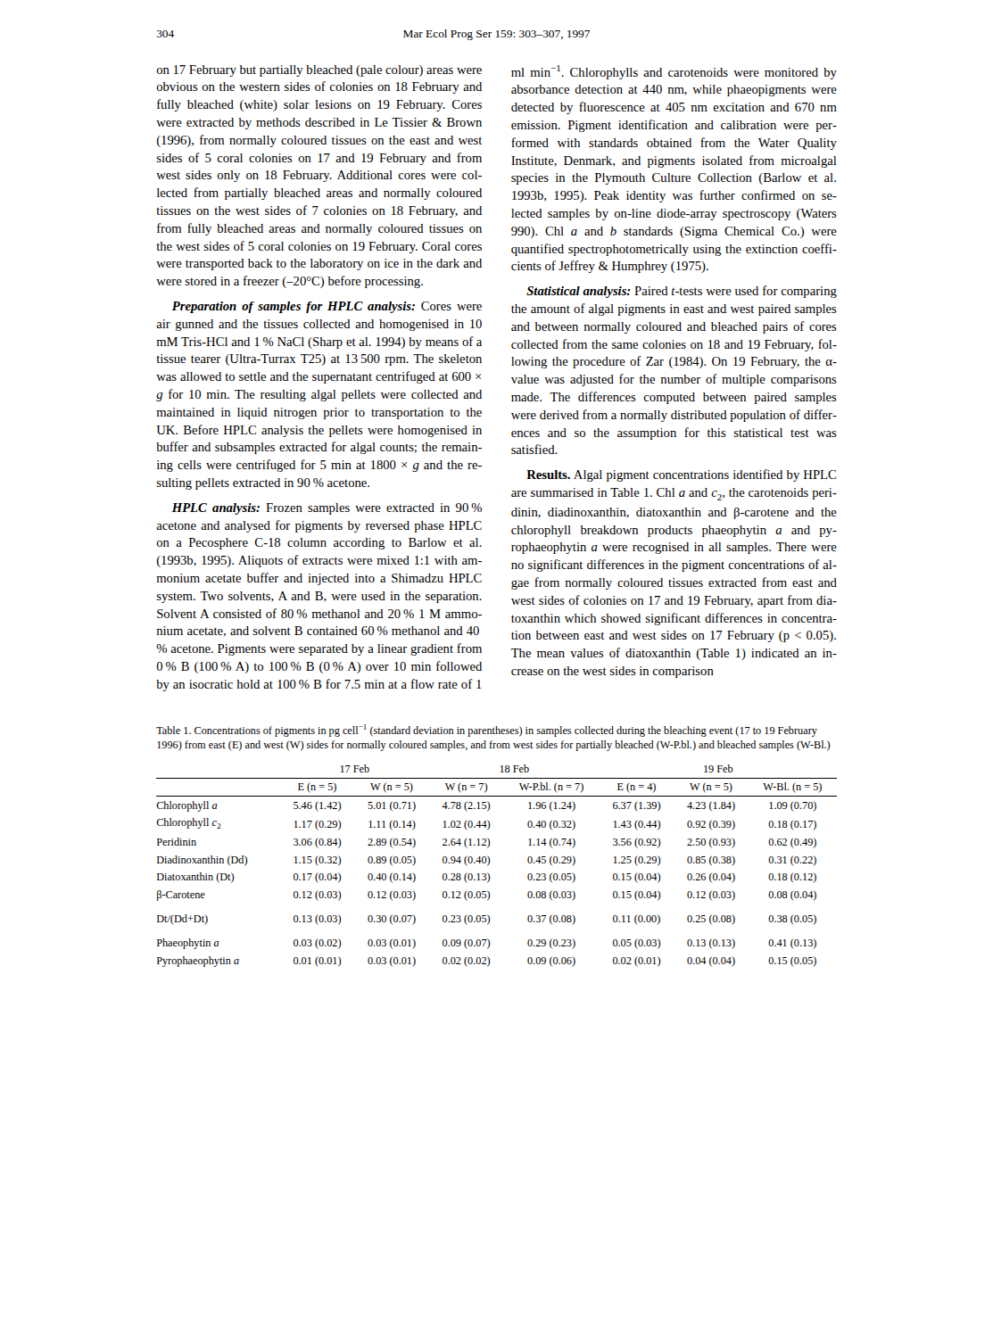304 Mar Ecol Prog Ser 159: 303–307, 1997 304
on 17 February but partially bleached (pale colour) areas were obvious on the western sides of colonies on 18 February and fully bleached (white) solar lesions on 19 February. Cores were extracted by methods described in Le Tissier & Brown (1996), from normally coloured tissues on the east and west sides of 5 coral colonies on 17 and 19 February and from west sides only on 18 February. Additional cores were collected from partially bleached areas and normally coloured tissues on the west sides of 7 colonies on 18 February, and from fully bleached areas and normally coloured tissues on the west sides of 5 coral colonies on 19 February. Coral cores were transported back to the laboratory on ice in the dark and were stored in a freezer (–20°C) before processing.
Preparation of samples for HPLC analysis: Cores were air gunned and the tissues collected and homogenised in 10 mM Tris-HCl and 1 % NaCl (Sharp et al. 1994) by means of a tissue tearer (Ultra-Turrax T25) at 13 500 rpm. The skeleton was allowed to settle and the supernatant centrifuged at 600 × g for 10 min. The resulting algal pellets were collected and maintained in liquid nitrogen prior to transportation to the UK. Before HPLC analysis the pellets were homogenised in buffer and subsamples extracted for algal counts; the remaining cells were centrifuged for 5 min at 1800 × g and the resulting pellets extracted in 90 % acetone.
HPLC analysis: Frozen samples were extracted in 90 % acetone and analysed for pigments by reversed phase HPLC on a Pecosphere C-18 column according to Barlow et al. (1993b, 1995). Aliquots of extracts were mixed 1:1 with ammonium acetate buffer and injected into a Shimadzu HPLC system. Two solvents, A and B, were used in the separation. Solvent A consisted of 80 % methanol and 20 % 1 M ammonium acetate, and solvent B contained 60 % methanol and 40 % acetone. Pigments were separated by a linear gradient from 0 % B (100 % A) to 100 % B (0 % A) over 10 min followed by an isocratic hold at 100 % B for 7.5 min at a flow rate of 1 ml min−1. Chlorophylls and carotenoids were monitored by absorbance detection at 440 nm, while phaeopigments were detected by fluorescence at 405 nm excitation and 670 nm emission. Pigment identification and calibration were performed with standards obtained from the Water Quality Institute, Denmark, and pigments isolated from microalgal species in the Plymouth Culture Collection (Barlow et al. 1993b, 1995). Peak identity was further confirmed on selected samples by on-line diode-array spectroscopy (Waters 990). Chl a and b standards (Sigma Chemical Co.) were quantified spectrophotometrically using the extinction coefficients of Jeffrey & Humphrey (1975).
Statistical analysis: Paired t-tests were used for comparing the amount of algal pigments in east and west paired samples and between normally coloured and bleached pairs of cores collected from the same colonies on 18 and 19 February, following the procedure of Zar (1984). On 19 February, the α-value was adjusted for the number of multiple comparisons made. The differences computed between paired samples were derived from a normally distributed population of differences and so the assumption for this statistical test was satisfied.
Results. Algal pigment concentrations identified by HPLC are summarised in Table 1. Chl a and c2, the carotenoids peridinin, diadinoxanthin, diatoxanthin and β-carotene and the chlorophyll breakdown products phaeophytin a and pyrophaeophytin a were recognised in all samples. There were no significant differences in the pigment concentrations of algae from normally coloured tissues extracted from east and west sides of colonies on 17 and 19 February, apart from diatoxanthin which showed significant differences in concentration between east and west sides on 17 February (p < 0.05). The mean values of diatoxanthin (Table 1) indicated an increase on the west sides in comparison
Table 1. Concentrations of pigments in pg cell −1 (standard deviation in parentheses) in samples collected during the bleaching event (17 to 19 February 1996) from east (E) and west (W) sides for normally coloured samples, and from west sides for partially bleached (W-P.bl.) and bleached samples (W-Bl.)
| | 17 Feb | 18 Feb | 19 Feb |
| --- | --- | --- | --- |
| | E (n = 5) | W (n = 5) | W (n = 7) | W-P.bl. (n = 7) | E (n = 4) | W (n = 5) | W-Bl. (n = 5) |
| Chlorophyll a | 5.46 (1.42) | 5.01 (0.71) | 4.78 (2.15) | 1.96 (1.24) | 6.37 (1.39) | 4.23 (1.84) | 1.09 (0.70) |
| Chlorophyll c 2 | 1.17 (0.29) | 1.11 (0.14) | 1.02 (0.44) | 0.40 (0.32) | 1.43 (0.44) | 0.92 (0.39) | 0.18 (0.17) |
| Peridinin | 3.06 (0.84) | 2.89 (0.54) | 2.64 (1.12) | 1.14 (0.74) | 3.56 (0.92) | 2.50 (0.93) | 0.62 (0.49) |
| Diadinoxanthin (Dd) | 1.15 (0.32) | 0.89 (0.05) | 0.94 (0.40) | 0.45 (0.29) | 1.25 (0.29) | 0.85 (0.38) | 0.31 (0.22) |
| Diatoxanthin (Dt) | 0.17 (0.04) | 0.40 (0.14) | 0.28 (0.13) | 0.23 (0.05) | 0.15 (0.04) | 0.26 (0.04) | 0.18 (0.12) |
| β-Carotene | 0.12 (0.03) | 0.12 (0.03) | 0.12 (0.05) | 0.08 (0.03) | 0.15 (0.04) | 0.12 (0.03) | 0.08 (0.04) |
| Dt/(Dd+Dt) | 0.13 (0.03) | 0.30 (0.07) | 0.23 (0.05) | 0.37 (0.08) | 0.11 (0.00) | 0.25 (0.08) | 0.38 (0.05) |
| Phaeophytin a | 0.03 (0.02) | 0.03 (0.01) | 0.09 (0.07) | 0.29 (0.23) | 0.05 (0.03) | 0.13 (0.13) | 0.41 (0.13) |
| Pyrophaeophytin a | 0.01 (0.01) | 0.03 (0.01) | 0.02 (0.02) | 0.09 (0.06) | 0.02 (0.01) | 0.04 (0.04) | 0.15 (0.05) |